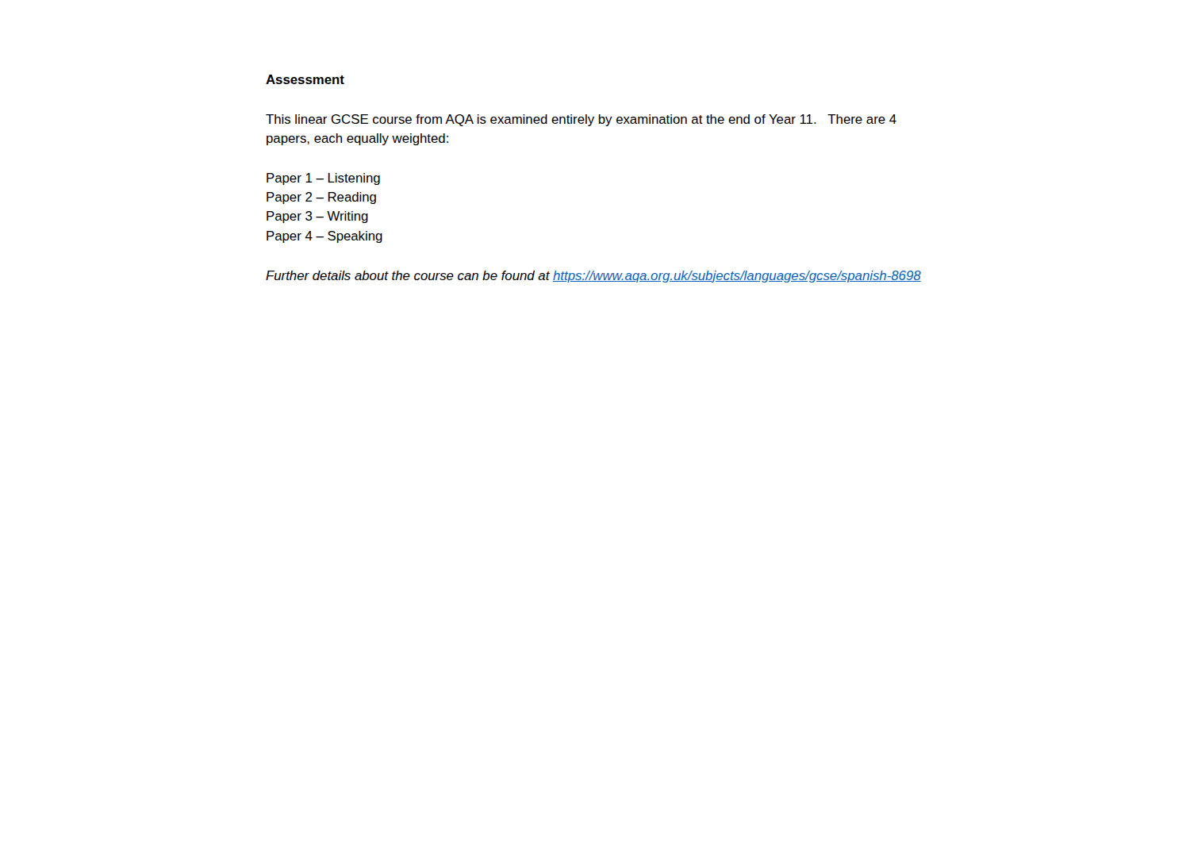Assessment
This linear GCSE course from AQA is examined entirely by examination at the end of Year 11. There are 4 papers, each equally weighted:
Paper 1 – Listening
Paper 2 – Reading
Paper 3 – Writing
Paper 4 – Speaking
Further details about the course can be found at https://www.aqa.org.uk/subjects/languages/gcse/spanish-8698